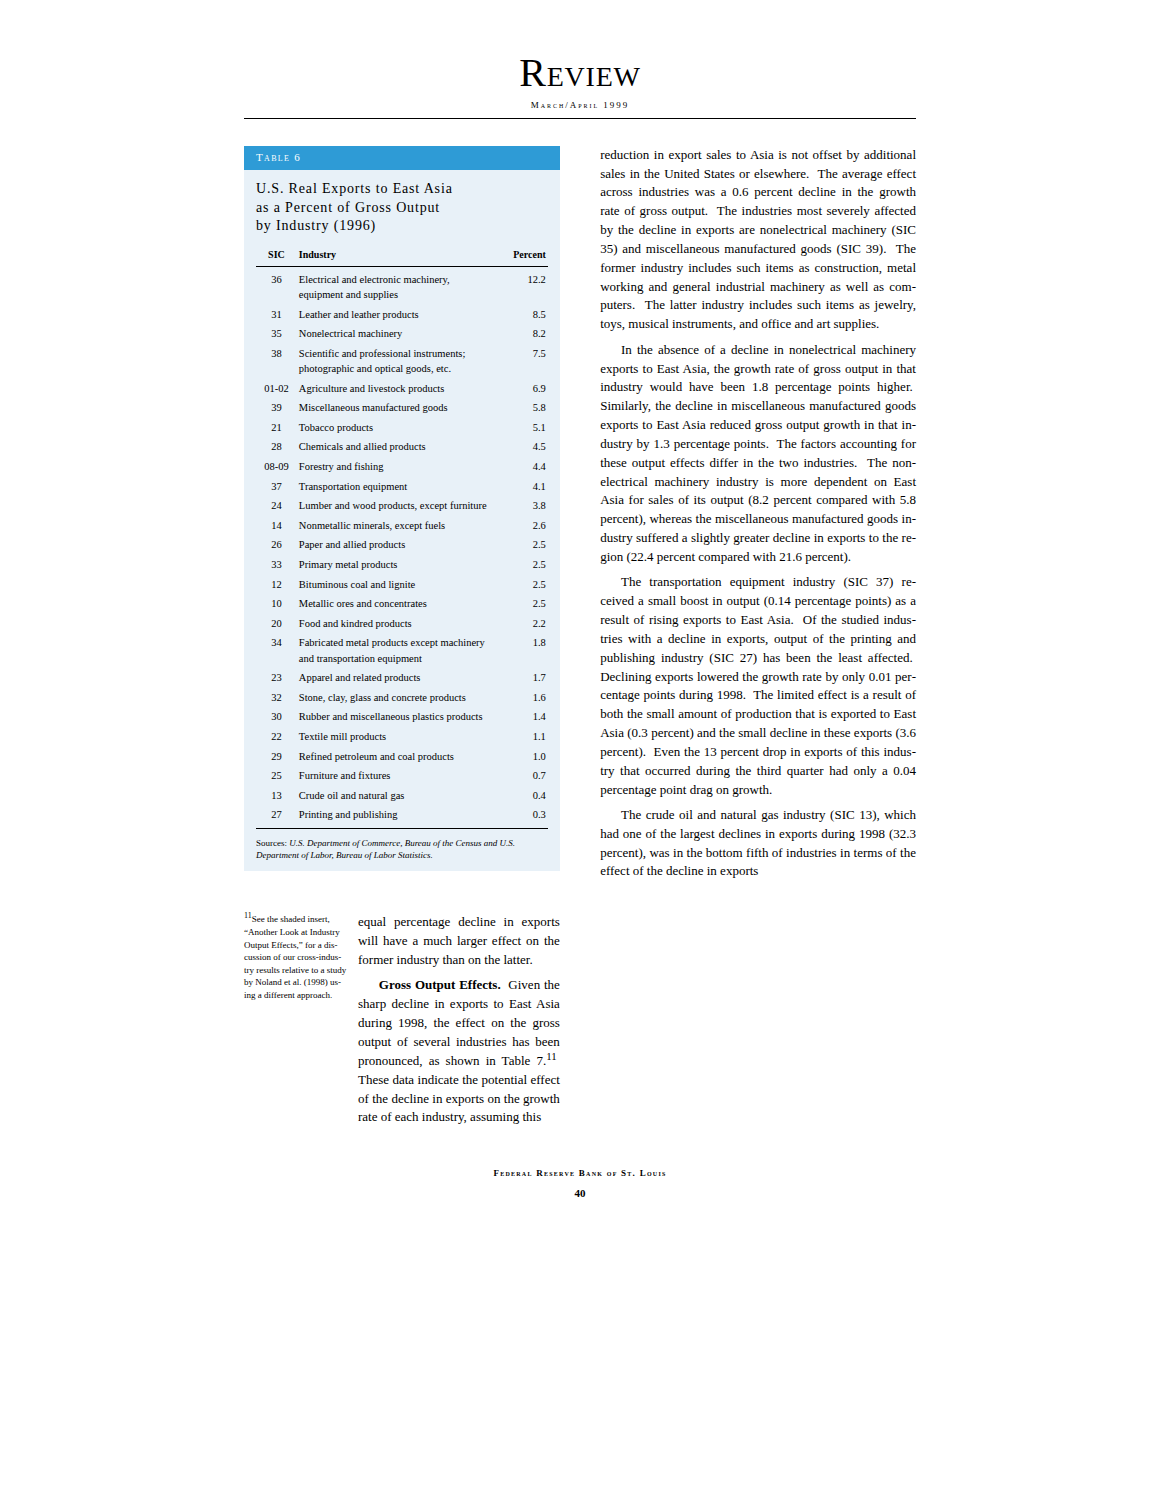Review
March/April 1999
Table 6
U.S. Real Exports to East Asia
as a Percent of Gross Output
by Industry (1996)
| SIC | Industry | Percent |
| --- | --- | --- |
| 36 | Electrical and electronic machinery, equipment and supplies | 12.2 |
| 31 | Leather and leather products | 8.5 |
| 35 | Nonelectrical machinery | 8.2 |
| 38 | Scientific and professional instruments; photographic and optical goods, etc. | 7.5 |
| 01-02 | Agriculture and livestock products | 6.9 |
| 39 | Miscellaneous manufactured goods | 5.8 |
| 21 | Tobacco products | 5.1 |
| 28 | Chemicals and allied products | 4.5 |
| 08-09 | Forestry and fishing | 4.4 |
| 37 | Transportation equipment | 4.1 |
| 24 | Lumber and wood products, except furniture | 3.8 |
| 14 | Nonmetallic minerals, except fuels | 2.6 |
| 26 | Paper and allied products | 2.5 |
| 33 | Primary metal products | 2.5 |
| 12 | Bituminous coal and lignite | 2.5 |
| 10 | Metallic ores and concentrates | 2.5 |
| 20 | Food and kindred products | 2.2 |
| 34 | Fabricated metal products except machinery and transportation equipment | 1.8 |
| 23 | Apparel and related products | 1.7 |
| 32 | Stone, clay, glass and concrete products | 1.6 |
| 30 | Rubber and miscellaneous plastics products | 1.4 |
| 22 | Textile mill products | 1.1 |
| 29 | Refined petroleum and coal products | 1.0 |
| 25 | Furniture and fixtures | 0.7 |
| 13 | Crude oil and natural gas | 0.4 |
| 27 | Printing and publishing | 0.3 |
Sources: U.S. Department of Commerce, Bureau of the Census and U.S. Department of Labor, Bureau of Labor Statistics.
11See the shaded insert, “Another Look at Industry Output Effects,” for a discussion of our cross-industry results relative to a study by Noland et al. (1998) using a different approach.
equal percentage decline in exports will have a much larger effect on the former industry than on the latter.
Gross Output Effects. Given the sharp decline in exports to East Asia during 1998, the effect on the gross output of several industries has been pronounced, as shown in Table 7.11 These data indicate the potential effect of the decline in exports on the growth rate of each industry, assuming this
reduction in export sales to Asia is not offset by additional sales in the United States or elsewhere. The average effect across industries was a 0.6 percent decline in the growth rate of gross output. The industries most severely affected by the decline in exports are nonelectrical machinery (SIC 35) and miscellaneous manufactured goods (SIC 39). The former industry includes such items as construction, metal working and general industrial machinery as well as computers. The latter industry includes such items as jewelry, toys, musical instruments, and office and art supplies.
In the absence of a decline in nonelectrical machinery exports to East Asia, the growth rate of gross output in that industry would have been 1.8 percentage points higher. Similarly, the decline in miscellaneous manufactured goods exports to East Asia reduced gross output growth in that industry by 1.3 percentage points. The factors accounting for these output effects differ in the two industries. The nonelectrical machinery industry is more dependent on East Asia for sales of its output (8.2 percent compared with 5.8 percent), whereas the miscellaneous manufactured goods industry suffered a slightly greater decline in exports to the region (22.4 percent compared with 21.6 percent).
The transportation equipment industry (SIC 37) received a small boost in output (0.14 percentage points) as a result of rising exports to East Asia. Of the studied industries with a decline in exports, output of the printing and publishing industry (SIC 27) has been the least affected. Declining exports lowered the growth rate by only 0.01 percentage points during 1998. The limited effect is a result of both the small amount of production that is exported to East Asia (0.3 percent) and the small decline in these exports (3.6 percent). Even the 13 percent drop in exports of this industry that occurred during the third quarter had only a 0.04 percentage point drag on growth.
The crude oil and natural gas industry (SIC 13), which had one of the largest declines in exports during 1998 (32.3 percent), was in the bottom fifth of industries in terms of the effect of the decline in exports
Federal Reserve Bank of St. Louis
40